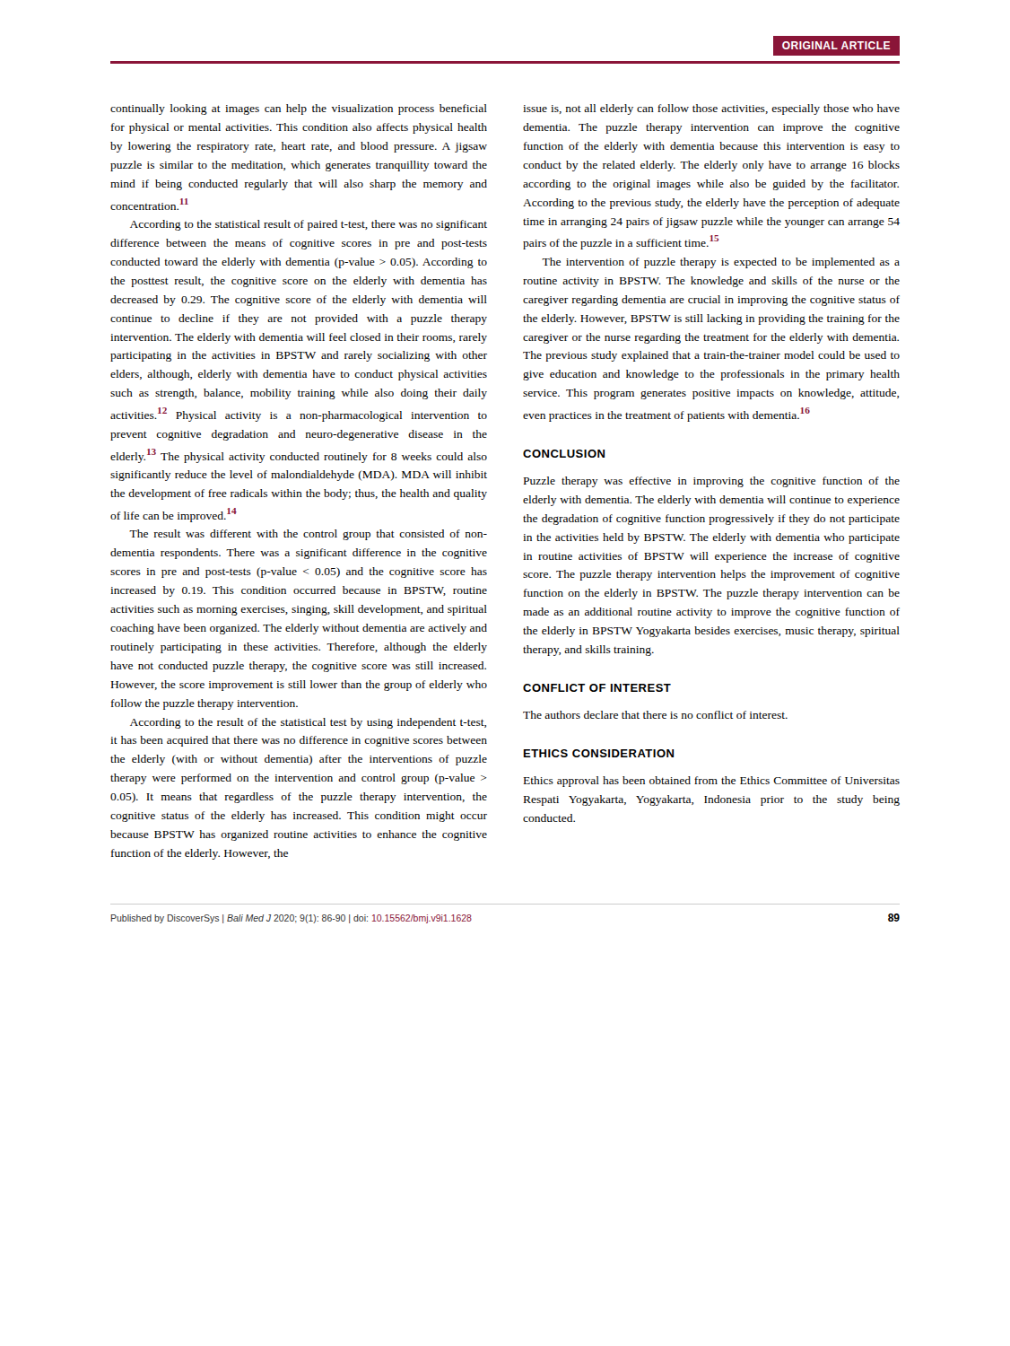ORIGINAL ARTICLE
continually looking at images can help the visualization process beneficial for physical or mental activities. This condition also affects physical health by lowering the respiratory rate, heart rate, and blood pressure. A jigsaw puzzle is similar to the meditation, which generates tranquillity toward the mind if being conducted regularly that will also sharp the memory and concentration.11
According to the statistical result of paired t-test, there was no significant difference between the means of cognitive scores in pre and post-tests conducted toward the elderly with dementia (p-value > 0.05). According to the posttest result, the cognitive score on the elderly with dementia has decreased by 0.29. The cognitive score of the elderly with dementia will continue to decline if they are not provided with a puzzle therapy intervention. The elderly with dementia will feel closed in their rooms, rarely participating in the activities in BPSTW and rarely socializing with other elders, although, elderly with dementia have to conduct physical activities such as strength, balance, mobility training while also doing their daily activities.12 Physical activity is a non-pharmacological intervention to prevent cognitive degradation and neuro-degenerative disease in the elderly.13 The physical activity conducted routinely for 8 weeks could also significantly reduce the level of malondialdehyde (MDA). MDA will inhibit the development of free radicals within the body; thus, the health and quality of life can be improved.14
The result was different with the control group that consisted of non-dementia respondents. There was a significant difference in the cognitive scores in pre and post-tests (p-value < 0.05) and the cognitive score has increased by 0.19. This condition occurred because in BPSTW, routine activities such as morning exercises, singing, skill development, and spiritual coaching have been organized. The elderly without dementia are actively and routinely participating in these activities. Therefore, although the elderly have not conducted puzzle therapy, the cognitive score was still increased. However, the score improvement is still lower than the group of elderly who follow the puzzle therapy intervention.
According to the result of the statistical test by using independent t-test, it has been acquired that there was no difference in cognitive scores between the elderly (with or without dementia) after the interventions of puzzle therapy were performed on the intervention and control group (p-value > 0.05). It means that regardless of the puzzle therapy intervention, the cognitive status of the elderly has increased. This condition might occur because BPSTW has organized routine activities to enhance the cognitive function of the elderly. However, the
issue is, not all elderly can follow those activities, especially those who have dementia. The puzzle therapy intervention can improve the cognitive function of the elderly with dementia because this intervention is easy to conduct by the related elderly. The elderly only have to arrange 16 blocks according to the original images while also be guided by the facilitator. According to the previous study, the elderly have the perception of adequate time in arranging 24 pairs of jigsaw puzzle while the younger can arrange 54 pairs of the puzzle in a sufficient time.15
The intervention of puzzle therapy is expected to be implemented as a routine activity in BPSTW. The knowledge and skills of the nurse or the caregiver regarding dementia are crucial in improving the cognitive status of the elderly. However, BPSTW is still lacking in providing the training for the caregiver or the nurse regarding the treatment for the elderly with dementia. The previous study explained that a train-the-trainer model could be used to give education and knowledge to the professionals in the primary health service. This program generates positive impacts on knowledge, attitude, even practices in the treatment of patients with dementia.16
Conclusion
Puzzle therapy was effective in improving the cognitive function of the elderly with dementia. The elderly with dementia will continue to experience the degradation of cognitive function progressively if they do not participate in the activities held by BPSTW. The elderly with dementia who participate in routine activities of BPSTW will experience the increase of cognitive score. The puzzle therapy intervention helps the improvement of cognitive function on the elderly in BPSTW. The puzzle therapy intervention can be made as an additional routine activity to improve the cognitive function of the elderly in BPSTW Yogyakarta besides exercises, music therapy, spiritual therapy, and skills training.
Conflict of Interest
The authors declare that there is no conflict of interest.
Ethics Consideration
Ethics approval has been obtained from the Ethics Committee of Universitas Respati Yogyakarta, Yogyakarta, Indonesia prior to the study being conducted.
Published by DiscoverSys | Bali Med J 2020; 9(1): 86-90 | doi: 10.15562/bmj.v9i1.1628
89